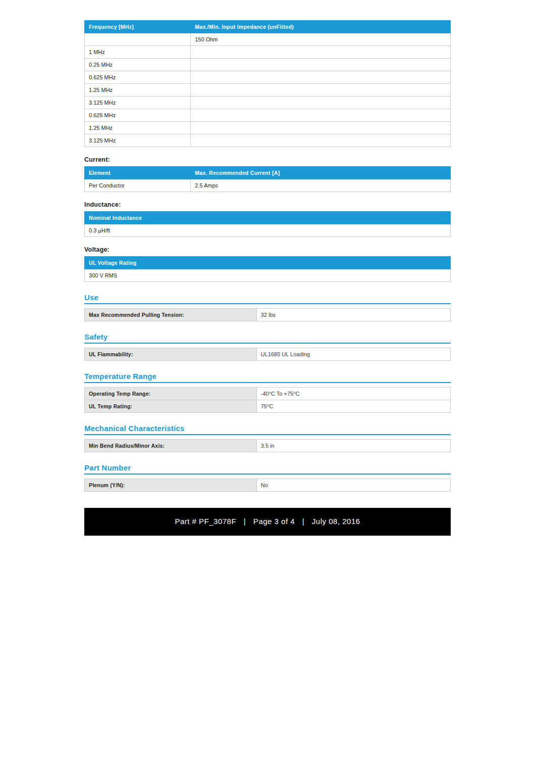| Frequency [MHz] | Max./Min. Input Impedance (unFitted) |
| --- | --- |
| | 150 Ohm |
| 1 MHz | |
| 0.25 MHz | |
| 0.625 MHz | |
| 1.25 MHz | |
| 3.125 MHz | |
| 0.625 MHz | |
| 1.25 MHz | |
| 3.125 MHz | |
Current:
| Element | Max. Recommended Current [A] |
| --- | --- |
| Per Conductor | 2.5 Amps |
Inductance:
| Nominal Inductance |
| --- |
| 0.3 µH/ft |
Voltage:
| UL Voltage Rating |
| --- |
| 300 V RMS |
Use
| Max Recommended Pulling Tension: | 32 lbs |
Safety
| UL Flammability: | UL1685 UL Loading |
Temperature Range
| Operating Temp Range: | -40°C To +75°C |
| UL Temp Rating: | 75°C |
Mechanical Characteristics
| Min Bend Radius/Minor Axis: | 3.5 in |
Part Number
| Plenum (Y/N): | No |
Part # PF_3078F | Page 3 of 4 | July 08, 2016